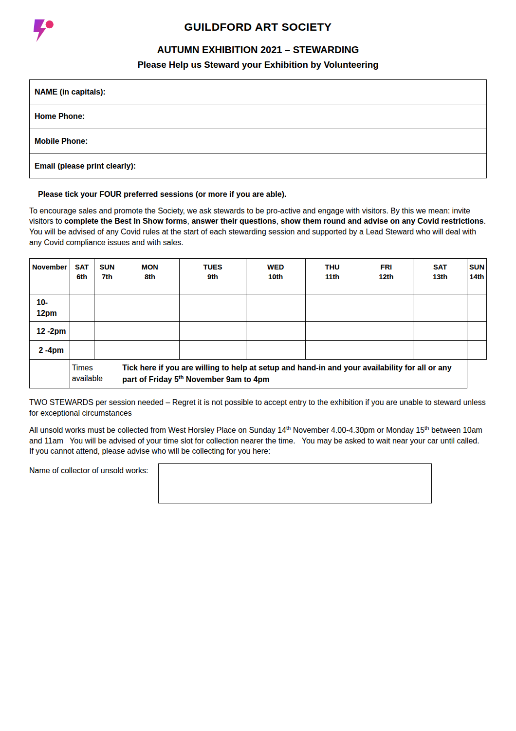GUILDFORD ART SOCIETY
AUTUMN EXHIBITION 2021 – STEWARDING
Please Help us Steward your Exhibition by Volunteering
| NAME (in capitals): |
| Home Phone: |
| Mobile Phone: |
| Email (please print clearly): |
Please tick your FOUR preferred sessions (or more if you are able).
To encourage sales and promote the Society, we ask stewards to be pro-active and engage with visitors. By this we mean: invite visitors to complete the Best In Show forms, answer their questions, show them round and advise on any Covid restrictions. You will be advised of any Covid rules at the start of each stewarding session and supported by a Lead Steward who will deal with any Covid compliance issues and with sales.
| November | SAT 6th | SUN 7th | MON 8th | TUES 9th | WED 10th | THU 11th | FRI 12th | SAT 13th | SUN 14th |
| --- | --- | --- | --- | --- | --- | --- | --- | --- | --- |
| 10-12pm | | | | | | | | | |
| 12 -2pm | | | | | | | | | |
| 2 -4pm | | | | | | | | | |
| | Times available | Tick here if you are willing to help at setup and hand-in and your availability for all or any part of Friday 5 th November 9am to 4pm |
TWO STEWARDS per session needed – Regret it is not possible to accept entry to the exhibition if you are unable to steward unless for exceptional circumstances
All unsold works must be collected from West Horsley Place on Sunday 14th November 4.00-4.30pm or Monday 15th between 10am and 11am You will be advised of your time slot for collection nearer the time. You may be asked to wait near your car until called.
If you cannot attend, please advise who will be collecting for you here:
Name of collector of unsold works: